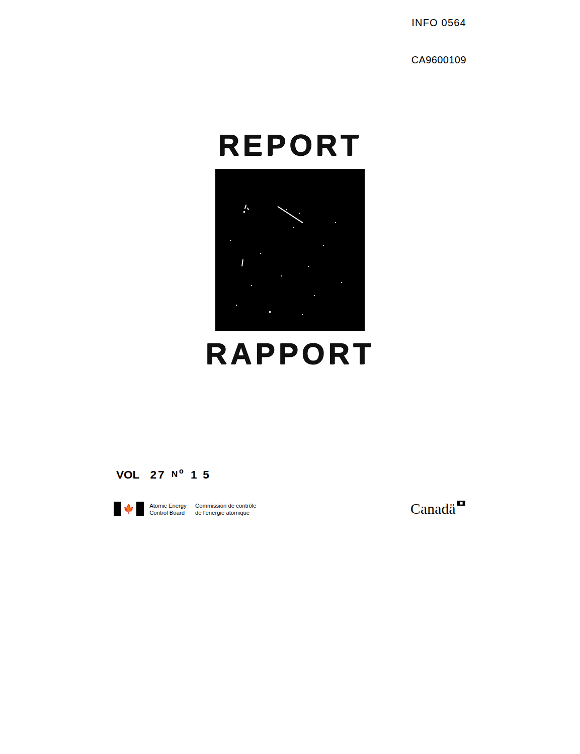INFO 0564
CA9600109
REPORT
RAPPORT
VOL 27 No 1 5
🍁 Atomic Energy
Control Board Commission de contrôle
de l'énergie atomique
Canadä